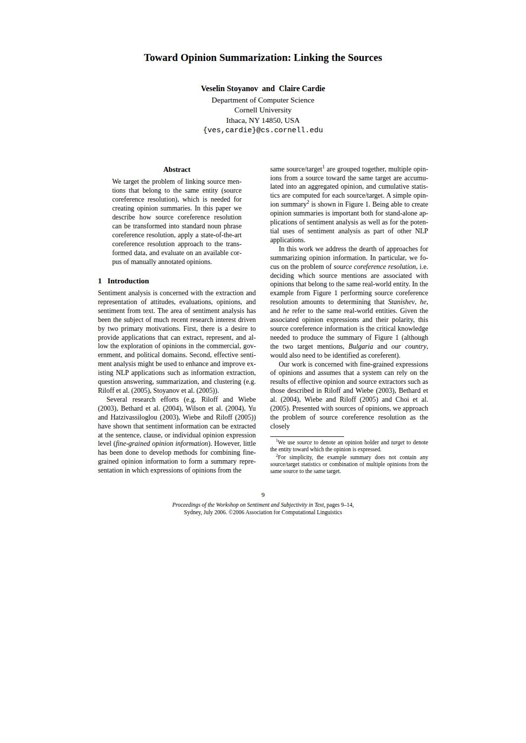Toward Opinion Summarization: Linking the Sources
Veselin Stoyanov and Claire Cardie
Department of Computer Science
Cornell University
Ithaca, NY 14850, USA
{ves,cardie}@cs.cornell.edu
Abstract
We target the problem of linking source mentions that belong to the same entity (source coreference resolution), which is needed for creating opinion summaries. In this paper we describe how source coreference resolution can be transformed into standard noun phrase coreference resolution, apply a state-of-the-art coreference resolution approach to the transformed data, and evaluate on an available corpus of manually annotated opinions.
1 Introduction
Sentiment analysis is concerned with the extraction and representation of attitudes, evaluations, opinions, and sentiment from text. The area of sentiment analysis has been the subject of much recent research interest driven by two primary motivations. First, there is a desire to provide applications that can extract, represent, and allow the exploration of opinions in the commercial, government, and political domains. Second, effective sentiment analysis might be used to enhance and improve existing NLP applications such as information extraction, question answering, summarization, and clustering (e.g. Riloff et al. (2005), Stoyanov et al. (2005)).
Several research efforts (e.g. Riloff and Wiebe (2003), Bethard et al. (2004), Wilson et al. (2004), Yu and Hatzivassiloglou (2003), Wiebe and Riloff (2005)) have shown that sentiment information can be extracted at the sentence, clause, or individual opinion expression level (fine-grained opinion information). However, little has been done to develop methods for combining fine-grained opinion information to form a summary representation in which expressions of opinions from the
same source/target1 are grouped together, multiple opinions from a source toward the same target are accumulated into an aggregated opinion, and cumulative statistics are computed for each source/target. A simple opinion summary2 is shown in Figure 1. Being able to create opinion summaries is important both for stand-alone applications of sentiment analysis as well as for the potential uses of sentiment analysis as part of other NLP applications.
In this work we address the dearth of approaches for summarizing opinion information. In particular, we focus on the problem of source coreference resolution, i.e. deciding which source mentions are associated with opinions that belong to the same real-world entity. In the example from Figure 1 performing source coreference resolution amounts to determining that Stanishev, he, and he refer to the same real-world entities. Given the associated opinion expressions and their polarity, this source coreference information is the critical knowledge needed to produce the summary of Figure 1 (although the two target mentions, Bulgaria and our country, would also need to be identified as coreferent).
Our work is concerned with fine-grained expressions of opinions and assumes that a system can rely on the results of effective opinion and source extractors such as those described in Riloff and Wiebe (2003), Bethard et al. (2004), Wiebe and Riloff (2005) and Choi et al. (2005). Presented with sources of opinions, we approach the problem of source coreference resolution as the closely
1We use source to denote an opinion holder and target to denote the entity toward which the opinion is expressed.
2For simplicity, the example summary does not contain any source/target statistics or combination of multiple opinions from the same source to the same target.
9
Proceedings of the Workshop on Sentiment and Subjectivity in Text, pages 9–14,
Sydney, July 2006. ©2006 Association for Computational Linguistics